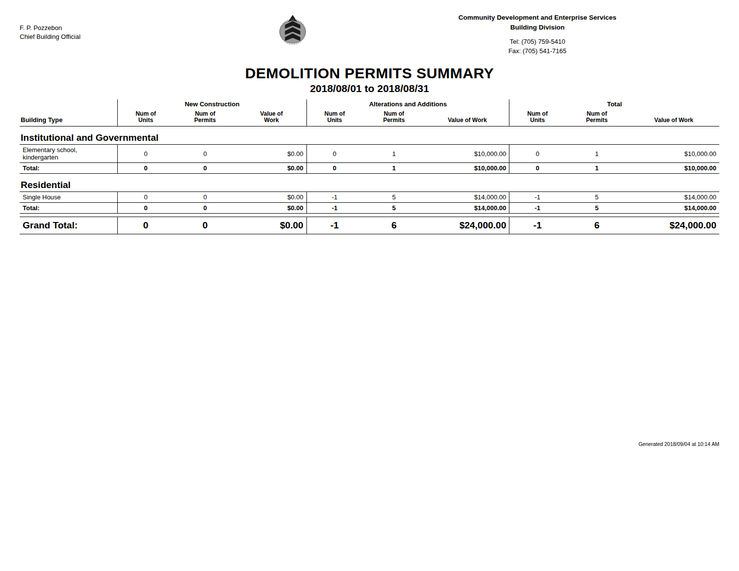F. P. Pozzebon
Chief Building Official
Community Development and Enterprise Services
Building Division
Tel: (705) 759-5410
Fax: (705) 541-7165
DEMOLITION PERMITS SUMMARY
2018/08/01 to 2018/08/31
| | New Construction | Alterations and Additions | Total |
| --- | --- | --- | --- |
| Building Type | Num of Units | Num of Permits | Value of Work | Num of Units | Num of Permits | Value of Work | Num of Units | Num of Permits | Value of Work |
| Institutional and Governmental |
| Elementary school, kindergarten | 0 | 0 | $0.00 | 0 | 1 | $10,000.00 | 0 | 1 | $10,000.00 |
| Total: | 0 | 0 | $0.00 | 0 | 1 | $10,000.00 | 0 | 1 | $10,000.00 |
| Residential |
| Single House | 0 | 0 | $0.00 | -1 | 5 | $14,000.00 | -1 | 5 | $14,000.00 |
| Total: | 0 | 0 | $0.00 | -1 | 5 | $14,000.00 | -1 | 5 | $14,000.00 |
| Grand Total: | 0 | 0 | $0.00 | -1 | 6 | $24,000.00 | -1 | 6 | $24,000.00 |
Generated 2018/09/04 at 10:14 AM